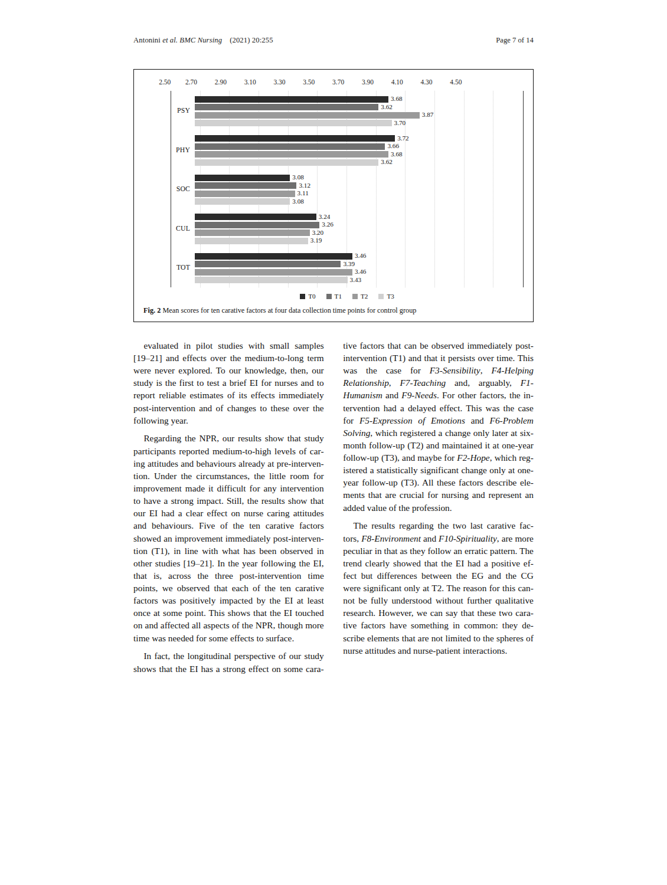Antonini et al. BMC Nursing (2021) 20:255
Page 7 of 14
2.502.702.903.103.303.503.703.904.104.304.50
PSY
3.68
3.62
3.87
3.70
PHY
3.72
3.66
3.68
3.62
SOC
3.08
3.12
3.11
3.08
CUL
3.24
3.26
3.20
3.19
TOT
3.46
3.39
3.46
3.43
T0 T1 T2 T3
Fig. 2 Mean scores for ten carative factors at four data collection time points for control group
evaluated in pilot studies with small samples [19–21] and effects over the medium-to-long term were never explored. To our knowledge, then, our study is the first to test a brief EI for nurses and to report reliable estimates of its effects immediately post-intervention and of changes to these over the following year.
Regarding the NPR, our results show that study participants reported medium-to-high levels of caring attitudes and behaviours already at pre-intervention. Under the circumstances, the little room for improvement made it difficult for any intervention to have a strong impact. Still, the results show that our EI had a clear effect on nurse caring attitudes and behaviours. Five of the ten carative factors showed an improvement immediately post-intervention (T1), in line with what has been observed in other studies [19–21]. In the year following the EI, that is, across the three post-intervention time points, we observed that each of the ten carative factors was positively impacted by the EI at least once at some point. This shows that the EI touched on and affected all aspects of the NPR, though more time was needed for some effects to surface.
In fact, the longitudinal perspective of our study shows that the EI has a strong effect on some carative factors that can be observed immediately post-intervention (T1) and that it persists over time. This was the case for F3-Sensibility, F4-Helping Relationship, F7-Teaching and, arguably, F1-Humanism and F9-Needs. For other factors, the intervention had a delayed effect. This was the case for F5-Expression of Emotions and F6-Problem Solving, which registered a change only later at six-month follow-up (T2) and maintained it at one-year follow-up (T3), and maybe for F2-Hope, which registered a statistically significant change only at one-year follow-up (T3). All these factors describe elements that are crucial for nursing and represent an added value of the profession.
The results regarding the two last carative factors, F8-Environment and F10-Spirituality, are more peculiar in that as they follow an erratic pattern. The trend clearly showed that the EI had a positive effect but differences between the EG and the CG were significant only at T2. The reason for this cannot be fully understood without further qualitative research. However, we can say that these two carative factors have something in common: they describe elements that are not limited to the spheres of nurse attitudes and nurse-patient interactions.